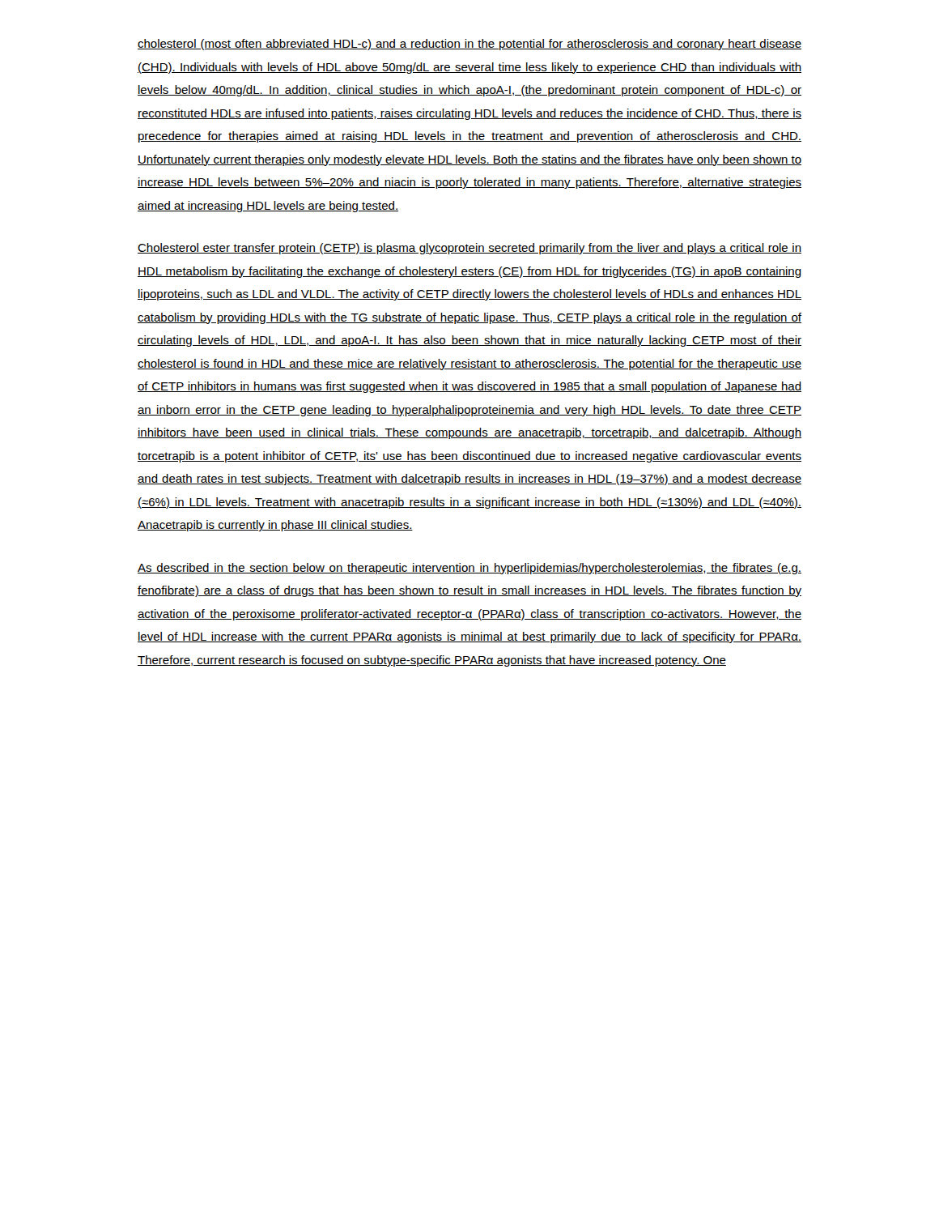cholesterol (most often abbreviated HDL-c) and a reduction in the potential for atherosclerosis and coronary heart disease (CHD). Individuals with levels of HDL above 50mg/dL are several time less likely to experience CHD than individuals with levels below 40mg/dL. In addition, clinical studies in which apoA-I, (the predominant protein component of HDL-c) or reconstituted HDLs are infused into patients, raises circulating HDL levels and reduces the incidence of CHD. Thus, there is precedence for therapies aimed at raising HDL levels in the treatment and prevention of atherosclerosis and CHD. Unfortunately current therapies only modestly elevate HDL levels. Both the statins and the fibrates have only been shown to increase HDL levels between 5%–20% and niacin is poorly tolerated in many patients. Therefore, alternative strategies aimed at increasing HDL levels are being tested.
Cholesterol ester transfer protein (CETP) is plasma glycoprotein secreted primarily from the liver and plays a critical role in HDL metabolism by facilitating the exchange of cholesteryl esters (CE) from HDL for triglycerides (TG) in apoB containing lipoproteins, such as LDL and VLDL. The activity of CETP directly lowers the cholesterol levels of HDLs and enhances HDL catabolism by providing HDLs with the TG substrate of hepatic lipase. Thus, CETP plays a critical role in the regulation of circulating levels of HDL, LDL, and apoA-I. It has also been shown that in mice naturally lacking CETP most of their cholesterol is found in HDL and these mice are relatively resistant to atherosclerosis. The potential for the therapeutic use of CETP inhibitors in humans was first suggested when it was discovered in 1985 that a small population of Japanese had an inborn error in the CETP gene leading to hyperalphalipoproteinemia and very high HDL levels. To date three CETP inhibitors have been used in clinical trials. These compounds are anacetrapib, torcetrapib, and dalcetrapib. Although torcetrapib is a potent inhibitor of CETP, its' use has been discontinued due to increased negative cardiovascular events and death rates in test subjects. Treatment with dalcetrapib results in increases in HDL (19–37%) and a modest decrease (≈6%) in LDL levels. Treatment with anacetrapib results in a significant increase in both HDL (≈130%) and LDL (≈40%). Anacetrapib is currently in phase III clinical studies.
As described in the section below on therapeutic intervention in hyperlipidemias/hypercholesterolemias, the fibrates (e.g. fenofibrate) are a class of drugs that has been shown to result in small increases in HDL levels. The fibrates function by activation of the peroxisome proliferator-activated receptor-α (PPARα) class of transcription co-activators. However, the level of HDL increase with the current PPARα agonists is minimal at best primarily due to lack of specificity for PPARα. Therefore, current research is focused on subtype-specific PPARα agonists that have increased potency. One